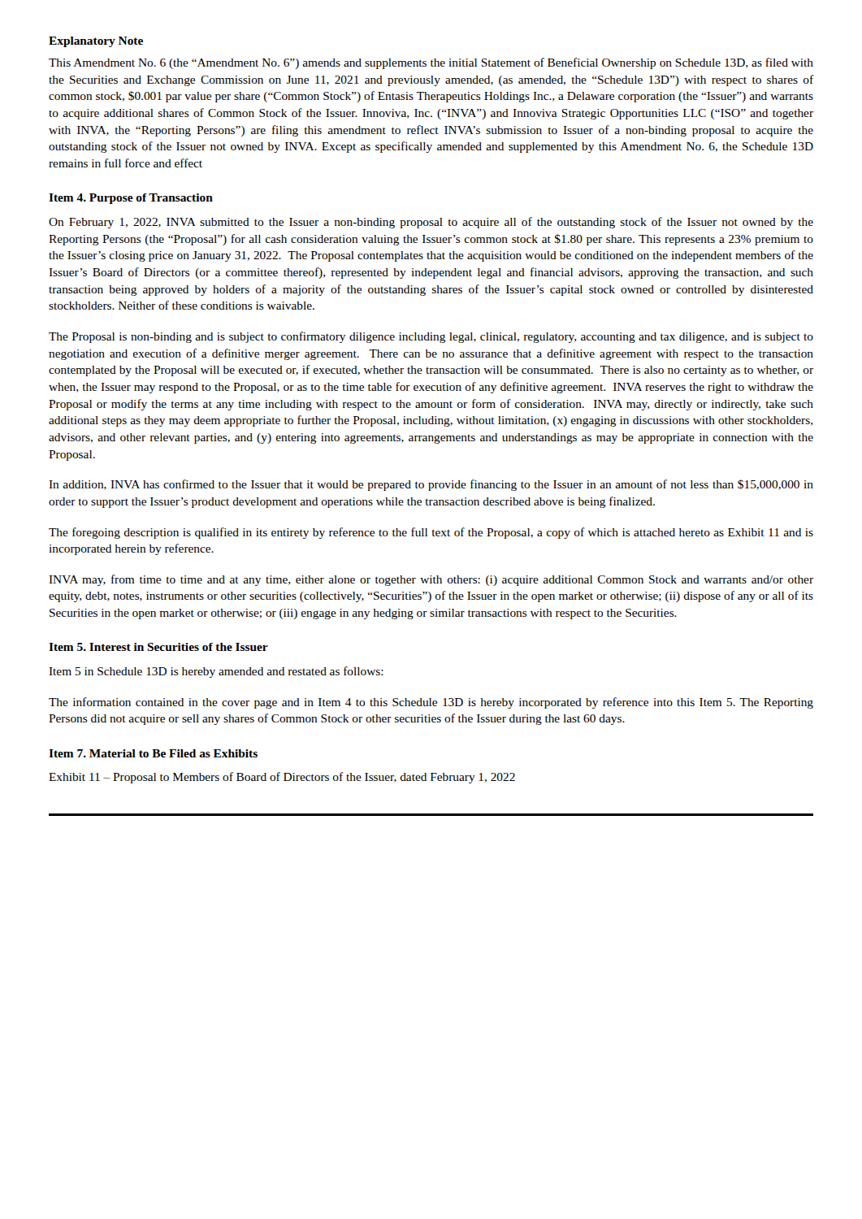Explanatory Note
This Amendment No. 6 (the “Amendment No. 6”) amends and supplements the initial Statement of Beneficial Ownership on Schedule 13D, as filed with the Securities and Exchange Commission on June 11, 2021 and previously amended, (as amended, the “Schedule 13D”) with respect to shares of common stock, $0.001 par value per share (“Common Stock”) of Entasis Therapeutics Holdings Inc., a Delaware corporation (the “Issuer”) and warrants to acquire additional shares of Common Stock of the Issuer. Innoviva, Inc. (“INVA”) and Innoviva Strategic Opportunities LLC (“ISO” and together with INVA, the “Reporting Persons”) are filing this amendment to reflect INVA’s submission to Issuer of a non-binding proposal to acquire the outstanding stock of the Issuer not owned by INVA. Except as specifically amended and supplemented by this Amendment No. 6, the Schedule 13D remains in full force and effect
Item 4. Purpose of Transaction
On February 1, 2022, INVA submitted to the Issuer a non-binding proposal to acquire all of the outstanding stock of the Issuer not owned by the Reporting Persons (the “Proposal”) for all cash consideration valuing the Issuer’s common stock at $1.80 per share. This represents a 23% premium to the Issuer’s closing price on January 31, 2022. The Proposal contemplates that the acquisition would be conditioned on the independent members of the Issuer’s Board of Directors (or a committee thereof), represented by independent legal and financial advisors, approving the transaction, and such transaction being approved by holders of a majority of the outstanding shares of the Issuer’s capital stock owned or controlled by disinterested stockholders. Neither of these conditions is waivable.
The Proposal is non-binding and is subject to confirmatory diligence including legal, clinical, regulatory, accounting and tax diligence, and is subject to negotiation and execution of a definitive merger agreement. There can be no assurance that a definitive agreement with respect to the transaction contemplated by the Proposal will be executed or, if executed, whether the transaction will be consummated. There is also no certainty as to whether, or when, the Issuer may respond to the Proposal, or as to the time table for execution of any definitive agreement. INVA reserves the right to withdraw the Proposal or modify the terms at any time including with respect to the amount or form of consideration. INVA may, directly or indirectly, take such additional steps as they may deem appropriate to further the Proposal, including, without limitation, (x) engaging in discussions with other stockholders, advisors, and other relevant parties, and (y) entering into agreements, arrangements and understandings as may be appropriate in connection with the Proposal.
In addition, INVA has confirmed to the Issuer that it would be prepared to provide financing to the Issuer in an amount of not less than $15,000,000 in order to support the Issuer’s product development and operations while the transaction described above is being finalized.
The foregoing description is qualified in its entirety by reference to the full text of the Proposal, a copy of which is attached hereto as Exhibit 11 and is incorporated herein by reference.
INVA may, from time to time and at any time, either alone or together with others: (i) acquire additional Common Stock and warrants and/or other equity, debt, notes, instruments or other securities (collectively, “Securities”) of the Issuer in the open market or otherwise; (ii) dispose of any or all of its Securities in the open market or otherwise; or (iii) engage in any hedging or similar transactions with respect to the Securities.
Item 5. Interest in Securities of the Issuer
Item 5 in Schedule 13D is hereby amended and restated as follows:
The information contained in the cover page and in Item 4 to this Schedule 13D is hereby incorporated by reference into this Item 5. The Reporting Persons did not acquire or sell any shares of Common Stock or other securities of the Issuer during the last 60 days.
Item 7. Material to Be Filed as Exhibits
Exhibit 11 – Proposal to Members of Board of Directors of the Issuer, dated February 1, 2022